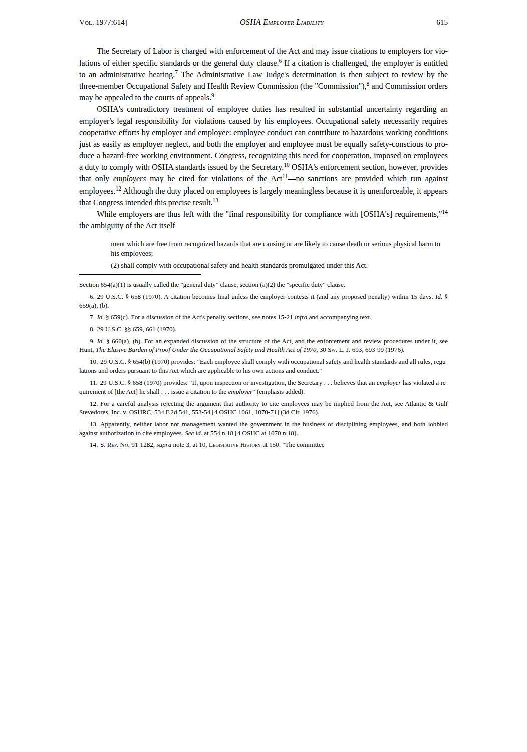Vol. 1977:614] OSHA Employer Liability 615
The Secretary of Labor is charged with enforcement of the Act and may issue citations to employers for violations of either specific standards or the general duty clause.6 If a citation is challenged, the employer is entitled to an administrative hearing.7 The Administrative Law Judge's determination is then subject to review by the three-member Occupational Safety and Health Review Commission (the "Commission"),8 and Commission orders may be appealed to the courts of appeals.9
OSHA's contradictory treatment of employee duties has resulted in substantial uncertainty regarding an employer's legal responsibility for violations caused by his employees. Occupational safety necessarily requires cooperative efforts by employer and employee: employee conduct can contribute to hazardous working conditions just as easily as employer neglect, and both the employer and employee must be equally safety-conscious to produce a hazard-free working environment. Congress, recognizing this need for cooperation, imposed on employees a duty to comply with OSHA standards issued by the Secretary.10 OSHA's enforcement section, however, provides that only employers may be cited for violations of the Act11—no sanctions are provided which run against employees.12 Although the duty placed on employees is largely meaningless because it is unenforceable, it appears that Congress intended this precise result.13
While employers are thus left with the "final responsibility for compliance with [OSHA's] requirements,"14 the ambiguity of the Act itself
ment which are free from recognized hazards that are causing or are likely to cause death or serious physical harm to his employees;
(2) shall comply with occupational safety and health standards promulgated under this Act.
Section 654(a)(1) is usually called the "general duty" clause, section (a)(2) the "specific duty" clause.
6. 29 U.S.C. § 658 (1970). A citation becomes final unless the employer contests it (and any proposed penalty) within 15 days. Id. § 659(a), (b).
7. Id. § 659(c). For a discussion of the Act's penalty sections, see notes 15-21 infra and accompanying text.
8. 29 U.S.C. §§ 659, 661 (1970).
9. Id. § 660(a), (b). For an expanded discussion of the structure of the Act, and the enforcement and review procedures under it, see Hunt, The Elusive Burden of Proof Under the Occupational Safety and Health Act of 1970, 30 Sw. L. J. 693, 693-99 (1976).
10. 29 U.S.C. § 654(b) (1970) provides: "Each employee shall comply with occupational safety and health standards and all rules, regulations and orders pursuant to this Act which are applicable to his own actions and conduct."
11. 29 U.S.C. § 658 (1970) provides: "If, upon inspection or investigation, the Secretary . . . believes that an employer has violated a requirement of [the Act] he shall . . . issue a citation to the employer" (emphasis added).
12. For a careful analysis rejecting the argument that authority to cite employees may be implied from the Act, see Atlantic & Gulf Stevedores, Inc. v. OSHRC, 534 F.2d 541, 553-54 [4 OSHC 1061, 1070-71] (3d Cir. 1976).
13. Apparently, neither labor nor management wanted the government in the business of disciplining employees, and both lobbied against authorization to cite employees. See id. at 554 n.18 [4 OSHC at 1070 n.18].
14. S. Rep. No. 91-1282, supra note 3, at 10, Legislative History at 150. "The committee